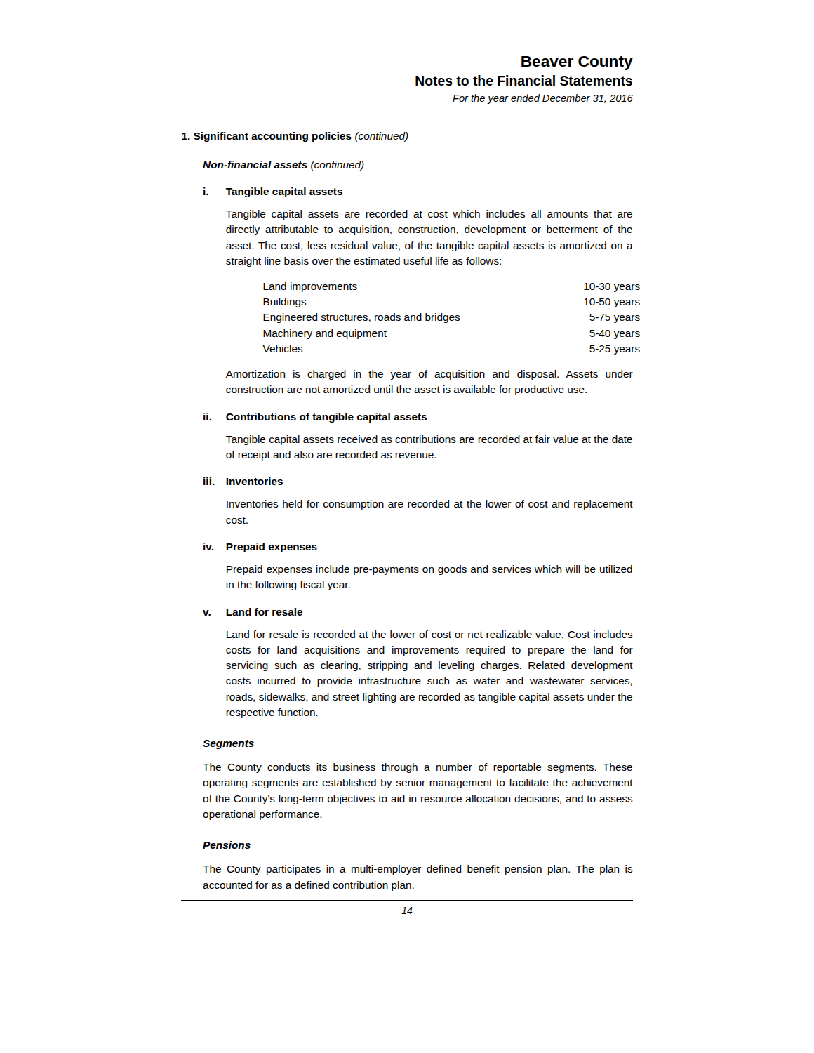Beaver County
Notes to the Financial Statements
For the year ended December 31, 2016
1. Significant accounting policies (continued)
Non-financial assets (continued)
i. Tangible capital assets
Tangible capital assets are recorded at cost which includes all amounts that are directly attributable to acquisition, construction, development or betterment of the asset. The cost, less residual value, of the tangible capital assets is amortized on a straight line basis over the estimated useful life as follows:
| Land improvements | 10-30 years |
| Buildings | 10-50 years |
| Engineered structures, roads and bridges | 5-75 years |
| Machinery and equipment | 5-40 years |
| Vehicles | 5-25 years |
Amortization is charged in the year of acquisition and disposal. Assets under construction are not amortized until the asset is available for productive use.
ii. Contributions of tangible capital assets
Tangible capital assets received as contributions are recorded at fair value at the date of receipt and also are recorded as revenue.
iii. Inventories
Inventories held for consumption are recorded at the lower of cost and replacement cost.
iv. Prepaid expenses
Prepaid expenses include pre-payments on goods and services which will be utilized in the following fiscal year.
v. Land for resale
Land for resale is recorded at the lower of cost or net realizable value. Cost includes costs for land acquisitions and improvements required to prepare the land for servicing such as clearing, stripping and leveling charges. Related development costs incurred to provide infrastructure such as water and wastewater services, roads, sidewalks, and street lighting are recorded as tangible capital assets under the respective function.
Segments
The County conducts its business through a number of reportable segments. These operating segments are established by senior management to facilitate the achievement of the County's long-term objectives to aid in resource allocation decisions, and to assess operational performance.
Pensions
The County participates in a multi-employer defined benefit pension plan. The plan is accounted for as a defined contribution plan.
14